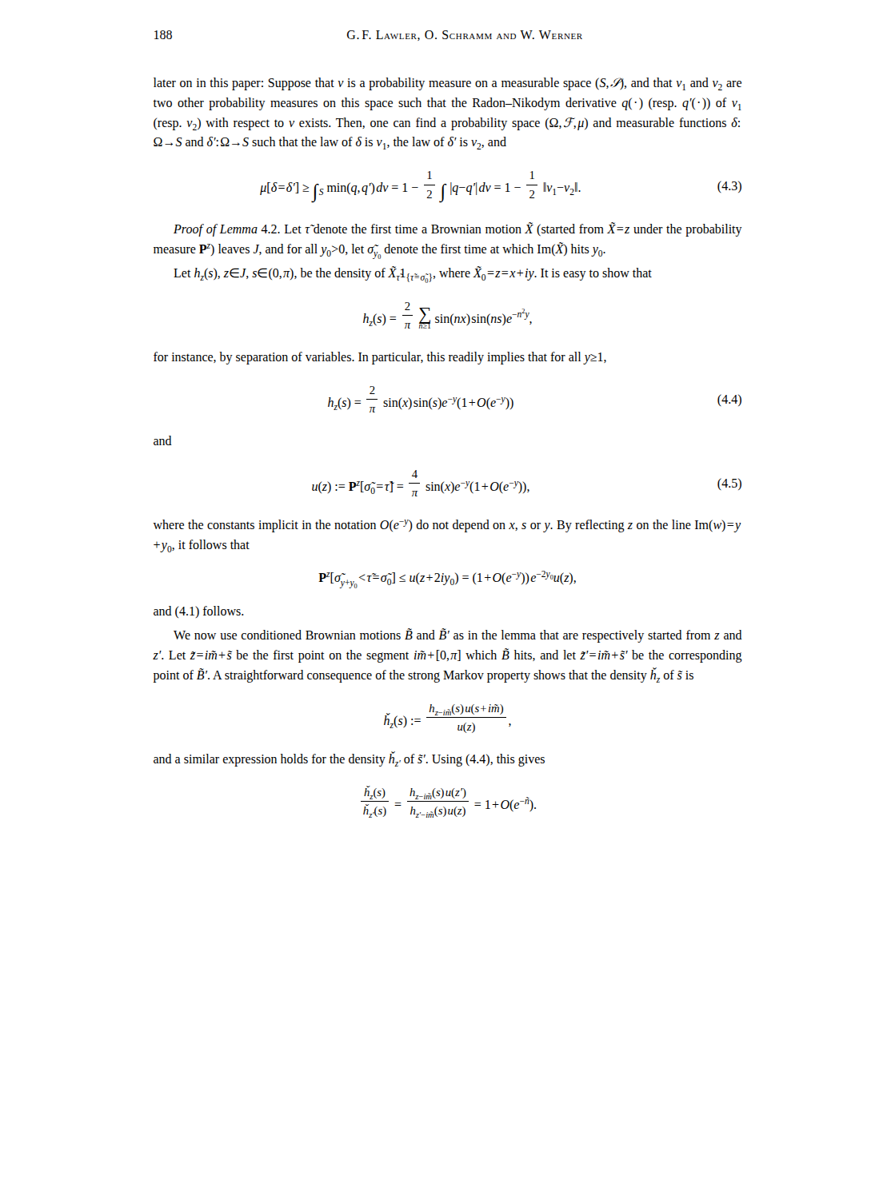188 G. F. Lawler, O. Schramm and W. Werner
later on in this paper: Suppose that ν is a probability measure on a measurable space (S, 𝒮), and that ν1 and ν2 are two other probability measures on this space such that the Radon–Nikodym derivative q( · ) (resp. q′( · )) of ν1 (resp. ν2) with respect to ν exists. Then, one can find a probability space (Ω, ℱ, μ) and measurable functions δ: Ω→S and δ′: Ω→S such that the law of δ is ν1, the law of δ′ is ν2, and
μ[δ = δ′] ≥ ∫S min(q, q′) dν = 1 − 12 ∫ |q−q′| dν = 1 − 12 ‖ν1−ν2‖.
(4.3)
Proof of Lemma 4.2. Let τ̃ denote the first time a Brownian motion X̃ (started from X̃ = z under the probability measure Pz) leaves J, and for all y0>0, let σ̃y0 denote the first time at which Im(X̃) hits y0.
Let hz(s), z∈J, s∈(0, π), be the density of X̃τ̃1{τ̃ = σ̃0}, where X̃0 = z = x + iy. It is easy to show that
hz(s) = 2 π ∑n≥1 sin(nx) sin(ns)e−n2y,
for instance, by separation of variables. In particular, this readily implies that for all y≥1,
hz(s) = 2 π sin(x) sin(s)e−y(1 + O(e−y))
(4.4)
and
u(z) := Pz[σ̃0 = τ̃] = 4 π sin(x)e−y(1 + O(e−y)),
(4.5)
where the constants implicit in the notation O(e−y) do not depend on x, s or y. By reflecting z on the line Im(w) = y + y0, it follows that
Pz[σ̃y+y0 < τ̃ = σ̃0] ≤ u(z + 2iy0) = (1 + O(e−y)) e−2y0u(z),
and (4.1) follows.
We now use conditioned Brownian motions B̃ and B̃′ as in the lemma that are respectively started from z and z′. Let z̃ = im̃ + s̃ be the first point on the segment im̃ + [0, π] which B̃ hits, and let z̃′ = im̃ + s̃′ be the corresponding point of B̃′. A straightforward consequence of the strong Markov property shows that the density ȟz of s̃ is
ȟz(s) := hz−im̃(s) u(s + im̃) u(z),
and a similar expression holds for the density ȟz′ of s̃′. Using (4.4), this gives
ȟz(s) ȟz′(s) = hz−im̃(s) u(z′) hz′−im̃(s) u(z) = 1 + O(e−ñ).